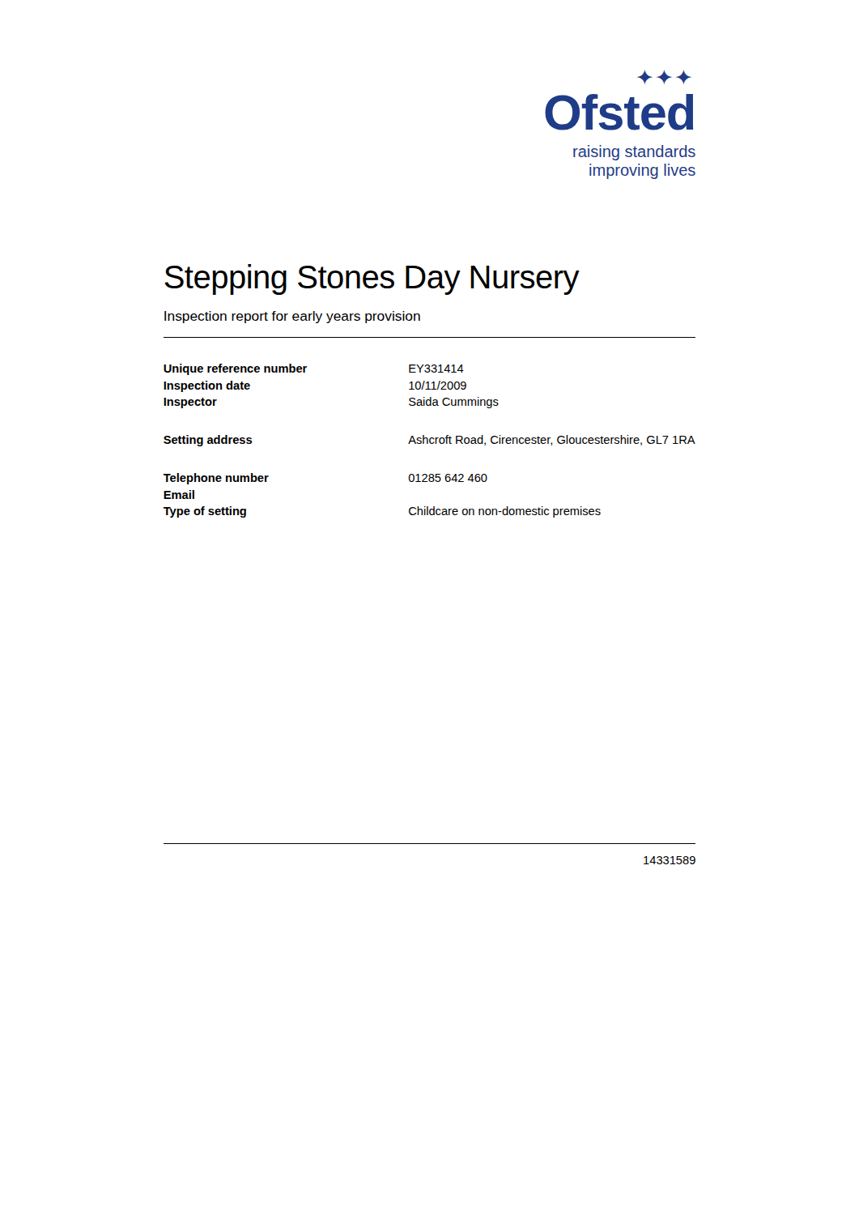✦✦✦
Ofsted
raising standards
improving lives
Stepping Stones Day Nursery
Inspection report for early years provision
| Unique reference number | EY331414 |
| Inspection date | 10/11/2009 |
| Inspector | Saida Cummings |
| Setting address | Ashcroft Road, Cirencester, Gloucestershire, GL7 1RA |
| Telephone number | 01285 642 460 |
| Email | |
| Type of setting | Childcare on non-domestic premises |
14331589